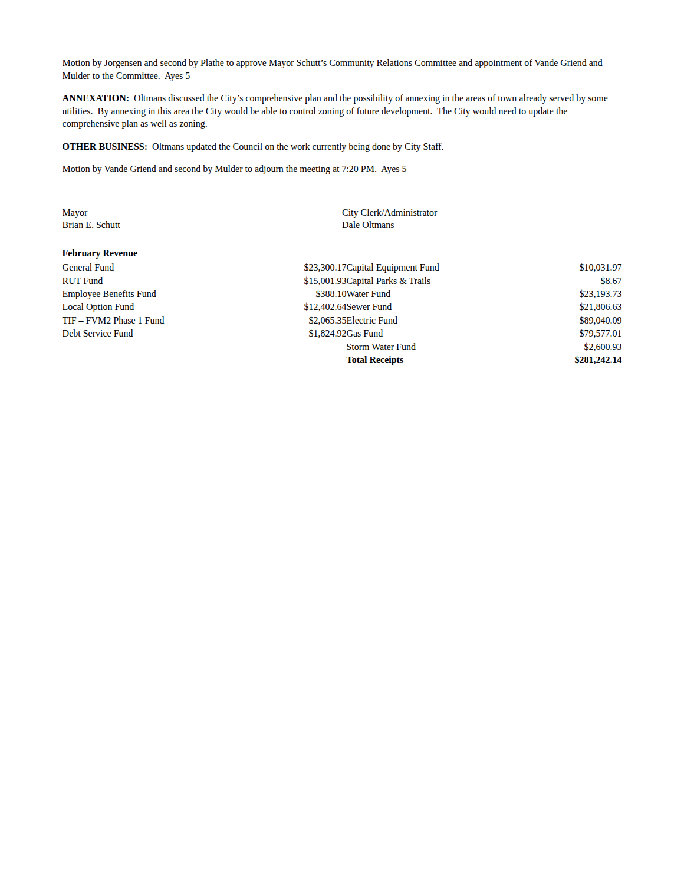Motion by Jorgensen and second by Plathe to approve Mayor Schutt’s Community Relations Committee and appointment of Vande Griend and Mulder to the Committee. Ayes 5
ANNEXATION: Oltmans discussed the City’s comprehensive plan and the possibility of annexing in the areas of town already served by some utilities. By annexing in this area the City would be able to control zoning of future development. The City would need to update the comprehensive plan as well as zoning.
OTHER BUSINESS: Oltmans updated the Council on the work currently being done by City Staff.
Motion by Vande Griend and second by Mulder to adjourn the meeting at 7:20 PM. Ayes 5
| Mayor Brian E. Schutt | City Clerk/Administrator Dale Oltmans |
February Revenue
| General Fund | $23,300.17 | Capital Equipment Fund | $10,031.97 |
| RUT Fund | $15,001.93 | Capital Parks & Trails | $8.67 |
| Employee Benefits Fund | $388.10 | Water Fund | $23,193.73 |
| Local Option Fund | $12,402.64 | Sewer Fund | $21,806.63 |
| TIF – FVM2 Phase 1 Fund | $2,065.35 | Electric Fund | $89,040.09 |
| Debt Service Fund | $1,824.92 | Gas Fund | $79,577.01 |
| | | Storm Water Fund | $2,600.93 |
| | | Total Receipts | $281,242.14 |